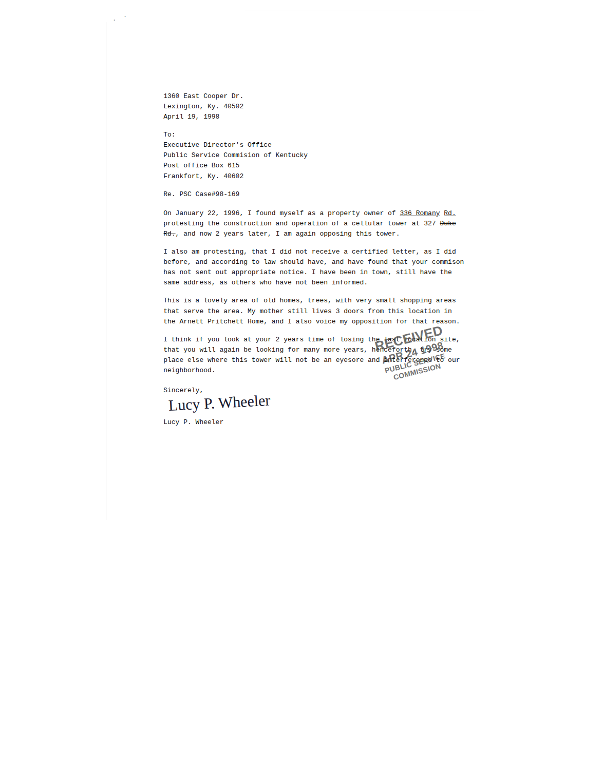. `
1360 East Cooper Dr. Lexington, Ky. 40502 April 19, 1998
To: Executive Director's Office Public Service Commision of Kentucky Post office Box 615 Frankfort, Ky. 40602
Re. PSC Case#98-169
On January 22, 1996, I found myself as a property owner of 336 Romany Rd. protesting the construction and operation of a cellular tower at 327 Duke Rd., and now 2 years later, I am again opposing this tower.
I also am protesting, that I did not receive a certified letter, as I did before, and according to law should have, and have found that your commison has not sent out appropriate notice. I have been in town, still have the same address, as others who have not been informed.
This is a lovely area of old homes, trees, with very small shopping areas that serve the area. My mother still lives 3 doors from this location in the Arnett Pritchett Home, and I also voice my opposition for that reason.
I think if you look at your 2 years time of losing the last location site, that you will again be looking for many more years, henceforth, try some place else where this tower will not be an eyesore and interference to our neighborhood.
Sincerely,
Lucy P. Wheeler
Lucy P. Wheeler
RECEIVED
APR 24 1998
PUBLIC SERVICE
COMMISSION